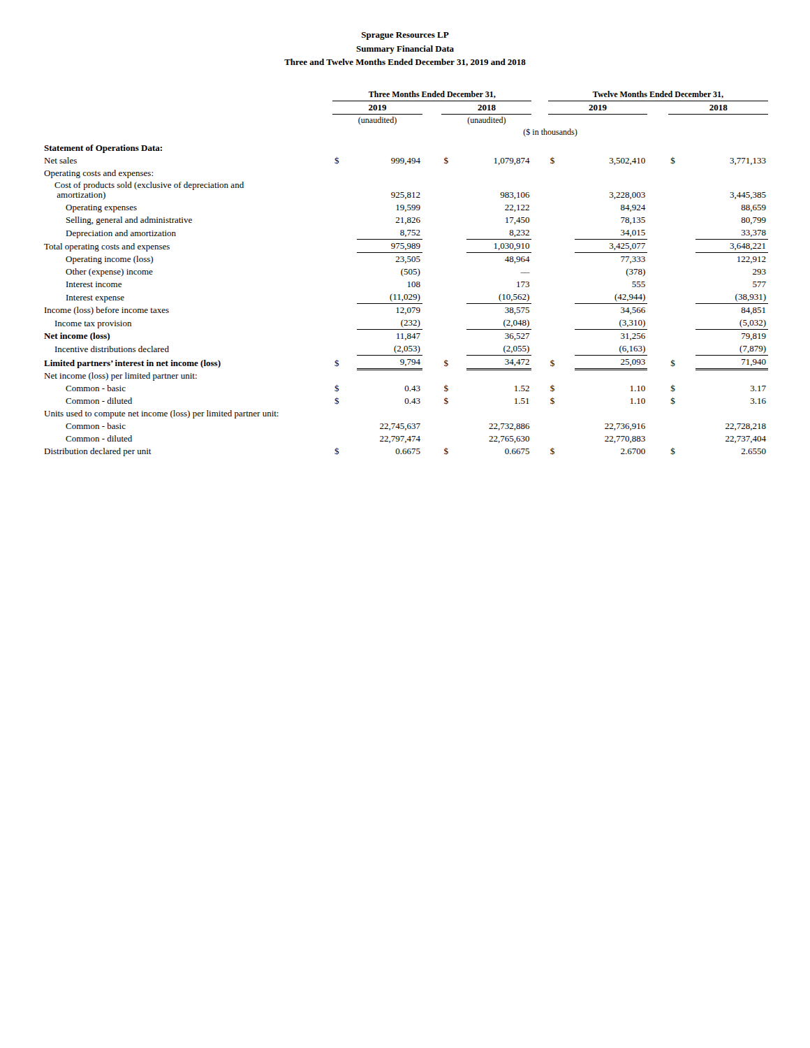Sprague Resources LP
Summary Financial Data
Three and Twelve Months Ended December 31, 2019 and 2018
| | Three Months Ended December 31, | | Twelve Months Ended December 31, |
| | 2019 | | 2018 | | 2019 | | 2018 |
| | (unaudited) | | (unaudited) | | | | |
| | ($ in thousands) |
| Statement of Operations Data: | |
| Net sales | $ | 999,494 | | $ | 1,079,874 | | $ | 3,502,410 | | $ | 3,771,133 |
| Operating costs and expenses: | |
| Cost of products sold (exclusive of depreciation and amortization) | | 925,812 | | | 983,106 | | | 3,228,003 | | | 3,445,385 |
| Operating expenses | | 19,599 | | | 22,122 | | | 84,924 | | | 88,659 |
| Selling, general and administrative | | 21,826 | | | 17,450 | | | 78,135 | | | 80,799 |
| Depreciation and amortization | | 8,752 | | | 8,232 | | | 34,015 | | | 33,378 |
| Total operating costs and expenses | | 975,989 | | | 1,030,910 | | | 3,425,077 | | | 3,648,221 |
| Operating income (loss) | | 23,505 | | | 48,964 | | | 77,333 | | | 122,912 |
| Other (expense) income | | (505) | | | — | | | (378) | | | 293 |
| Interest income | | 108 | | | 173 | | | 555 | | | 577 |
| Interest expense | | (11,029) | | | (10,562) | | | (42,944) | | | (38,931) |
| Income (loss) before income taxes | | 12,079 | | | 38,575 | | | 34,566 | | | 84,851 |
| Income tax provision | | (232) | | | (2,048) | | | (3,310) | | | (5,032) |
| Net income (loss) | | 11,847 | | | 36,527 | | | 31,256 | | | 79,819 |
| Incentive distributions declared | | (2,053) | | | (2,055) | | | (6,163) | | | (7,879) |
| Limited partners’ interest in net income (loss) | $ | 9,794 | | $ | 34,472 | | $ | 25,093 | | $ | 71,940 |
| Net income (loss) per limited partner unit: | |
| Common - basic | $ | 0.43 | | $ | 1.52 | | $ | 1.10 | | $ | 3.17 |
| Common - diluted | $ | 0.43 | | $ | 1.51 | | $ | 1.10 | | $ | 3.16 |
| Units used to compute net income (loss) per limited partner unit: | |
| Common - basic | | 22,745,637 | | | 22,732,886 | | | 22,736,916 | | | 22,728,218 |
| Common - diluted | | 22,797,474 | | | 22,765,630 | | | 22,770,883 | | | 22,737,404 |
| Distribution declared per unit | $ | 0.6675 | | $ | 0.6675 | | $ | 2.6700 | | $ | 2.6550 |